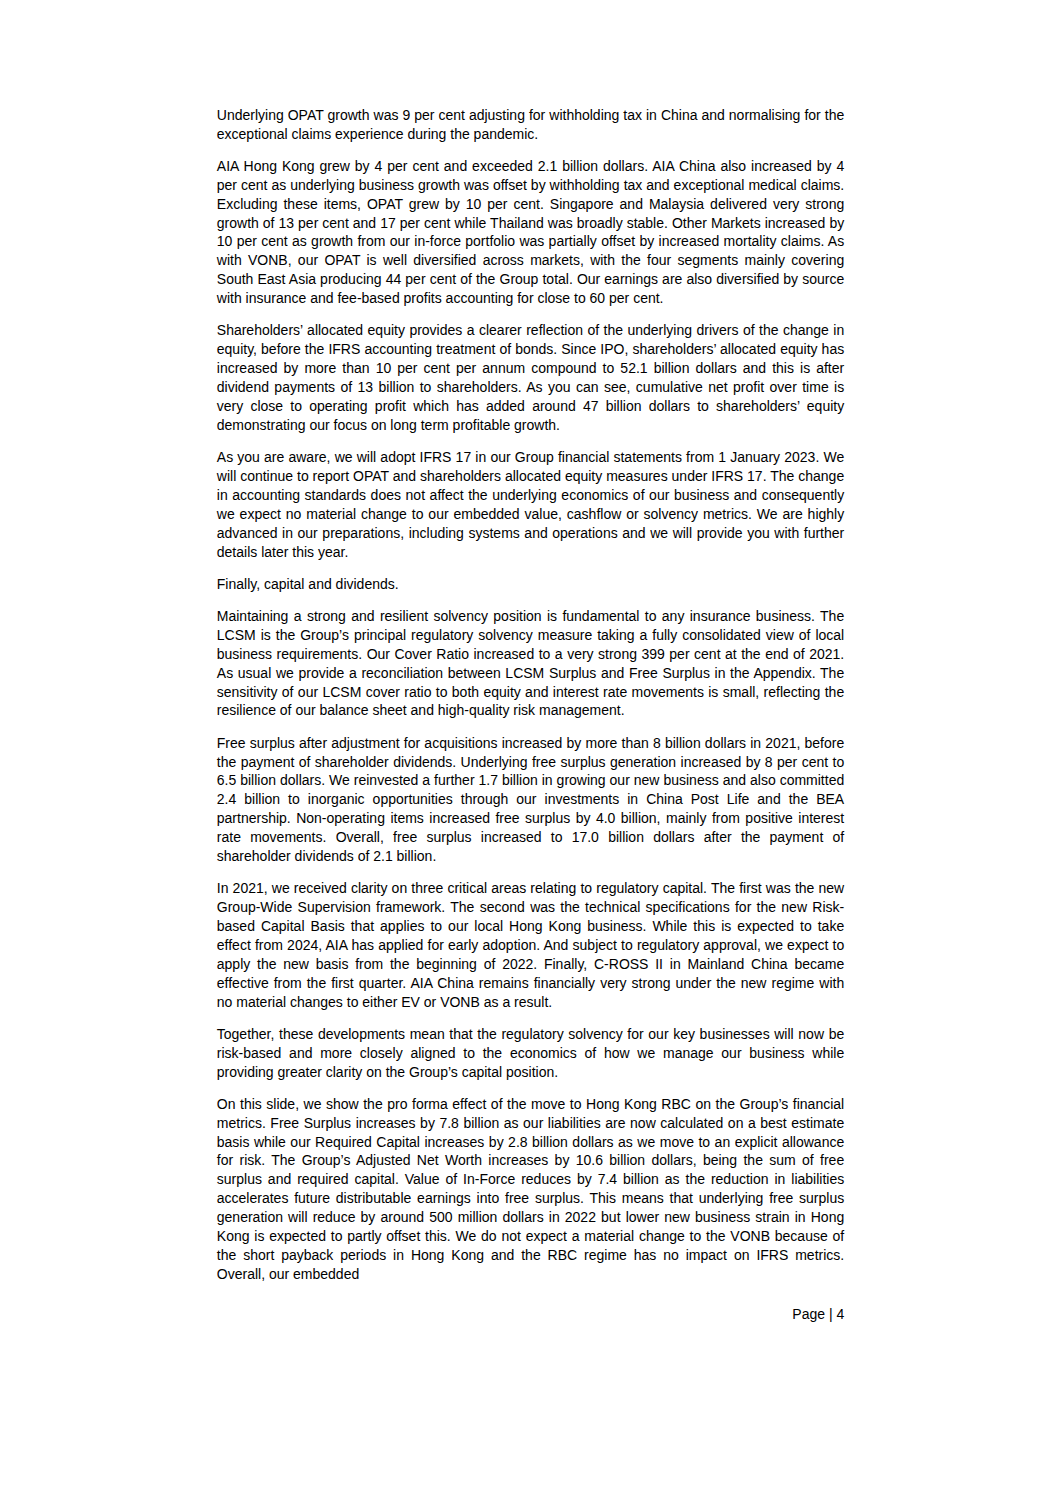Underlying OPAT growth was 9 per cent adjusting for withholding tax in China and normalising for the exceptional claims experience during the pandemic.
AIA Hong Kong grew by 4 per cent and exceeded 2.1 billion dollars. AIA China also increased by 4 per cent as underlying business growth was offset by withholding tax and exceptional medical claims. Excluding these items, OPAT grew by 10 per cent. Singapore and Malaysia delivered very strong growth of 13 per cent and 17 per cent while Thailand was broadly stable. Other Markets increased by 10 per cent as growth from our in-force portfolio was partially offset by increased mortality claims. As with VONB, our OPAT is well diversified across markets, with the four segments mainly covering South East Asia producing 44 per cent of the Group total. Our earnings are also diversified by source with insurance and fee-based profits accounting for close to 60 per cent.
Shareholders’ allocated equity provides a clearer reflection of the underlying drivers of the change in equity, before the IFRS accounting treatment of bonds. Since IPO, shareholders’ allocated equity has increased by more than 10 per cent per annum compound to 52.1 billion dollars and this is after dividend payments of 13 billion to shareholders. As you can see, cumulative net profit over time is very close to operating profit which has added around 47 billion dollars to shareholders’ equity demonstrating our focus on long term profitable growth.
As you are aware, we will adopt IFRS 17 in our Group financial statements from 1 January 2023. We will continue to report OPAT and shareholders allocated equity measures under IFRS 17. The change in accounting standards does not affect the underlying economics of our business and consequently we expect no material change to our embedded value, cashflow or solvency metrics. We are highly advanced in our preparations, including systems and operations and we will provide you with further details later this year.
Finally, capital and dividends.
Maintaining a strong and resilient solvency position is fundamental to any insurance business. The LCSM is the Group’s principal regulatory solvency measure taking a fully consolidated view of local business requirements. Our Cover Ratio increased to a very strong 399 per cent at the end of 2021. As usual we provide a reconciliation between LCSM Surplus and Free Surplus in the Appendix. The sensitivity of our LCSM cover ratio to both equity and interest rate movements is small, reflecting the resilience of our balance sheet and high-quality risk management.
Free surplus after adjustment for acquisitions increased by more than 8 billion dollars in 2021, before the payment of shareholder dividends. Underlying free surplus generation increased by 8 per cent to 6.5 billion dollars. We reinvested a further 1.7 billion in growing our new business and also committed 2.4 billion to inorganic opportunities through our investments in China Post Life and the BEA partnership. Non-operating items increased free surplus by 4.0 billion, mainly from positive interest rate movements. Overall, free surplus increased to 17.0 billion dollars after the payment of shareholder dividends of 2.1 billion.
In 2021, we received clarity on three critical areas relating to regulatory capital. The first was the new Group-Wide Supervision framework. The second was the technical specifications for the new Risk-based Capital Basis that applies to our local Hong Kong business. While this is expected to take effect from 2024, AIA has applied for early adoption. And subject to regulatory approval, we expect to apply the new basis from the beginning of 2022. Finally, C-ROSS II in Mainland China became effective from the first quarter. AIA China remains financially very strong under the new regime with no material changes to either EV or VONB as a result.
Together, these developments mean that the regulatory solvency for our key businesses will now be risk-based and more closely aligned to the economics of how we manage our business while providing greater clarity on the Group’s capital position.
On this slide, we show the pro forma effect of the move to Hong Kong RBC on the Group’s financial metrics. Free Surplus increases by 7.8 billion as our liabilities are now calculated on a best estimate basis while our Required Capital increases by 2.8 billion dollars as we move to an explicit allowance for risk. The Group’s Adjusted Net Worth increases by 10.6 billion dollars, being the sum of free surplus and required capital. Value of In-Force reduces by 7.4 billion as the reduction in liabilities accelerates future distributable earnings into free surplus. This means that underlying free surplus generation will reduce by around 500 million dollars in 2022 but lower new business strain in Hong Kong is expected to partly offset this. We do not expect a material change to the VONB because of the short payback periods in Hong Kong and the RBC regime has no impact on IFRS metrics. Overall, our embedded
Page | 4